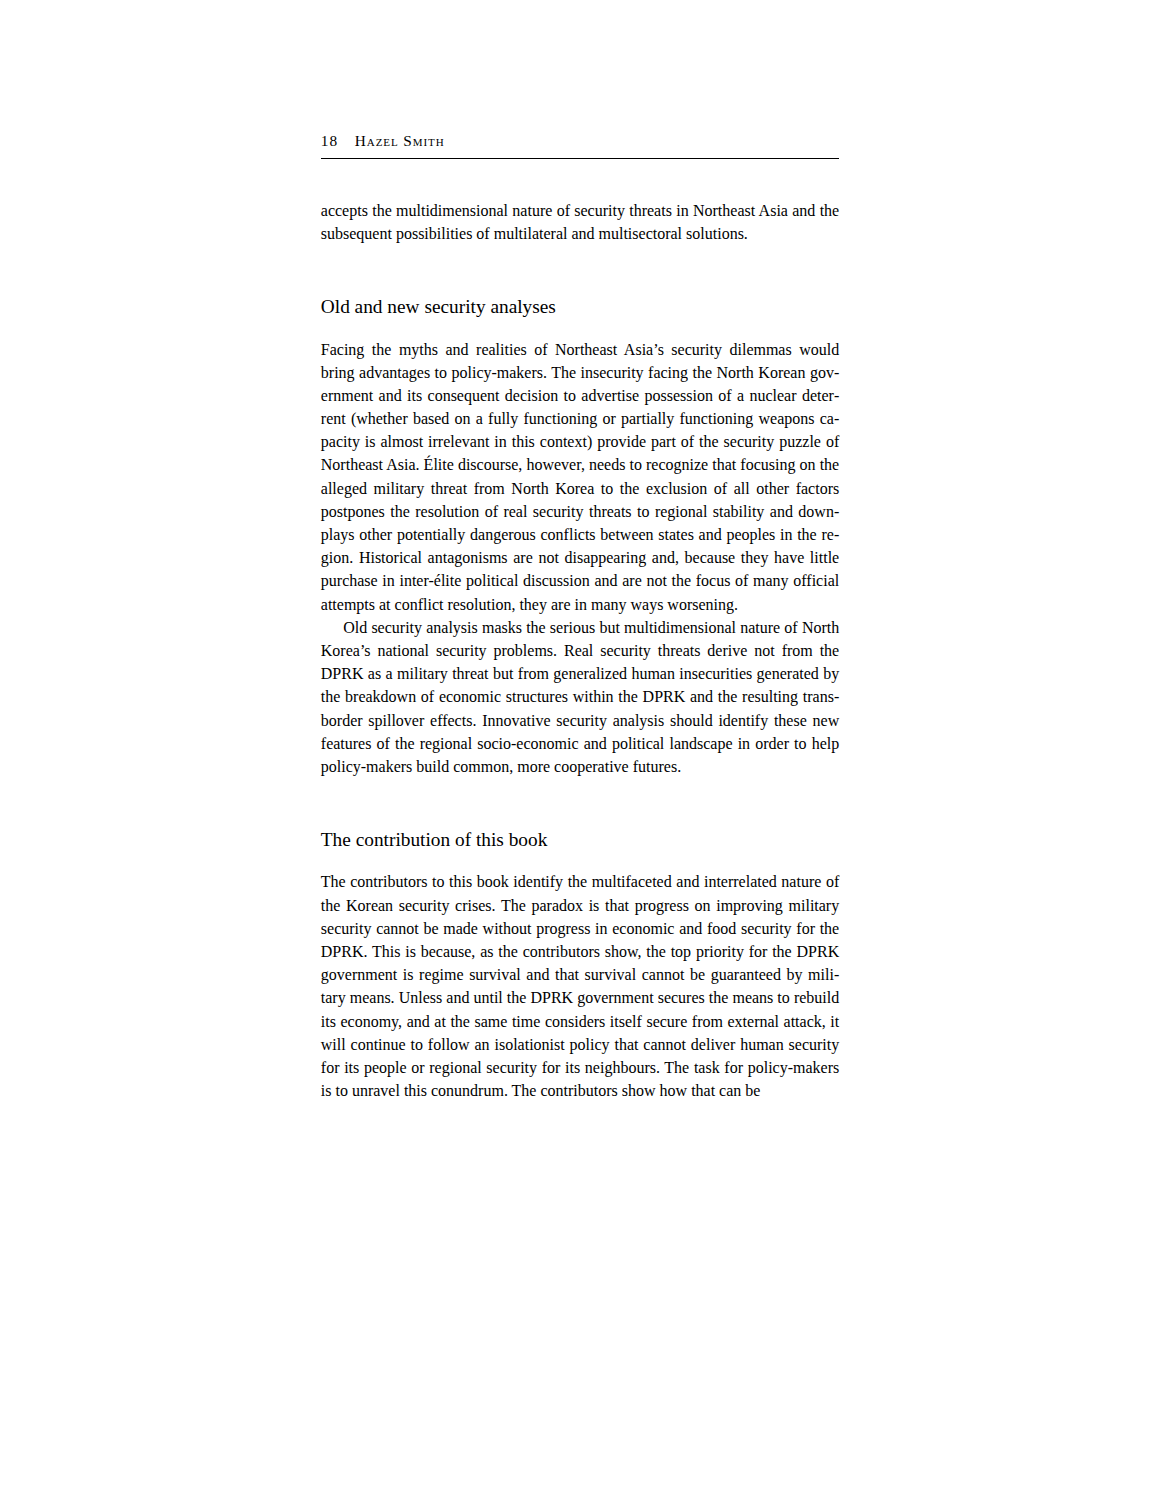18 Hazel Smith
accepts the multidimensional nature of security threats in Northeast Asia and the subsequent possibilities of multilateral and multisectoral solutions.
Old and new security analyses
Facing the myths and realities of Northeast Asia’s security dilemmas would bring advantages to policy-makers. The insecurity facing the North Korean government and its consequent decision to advertise possession of a nuclear deterrent (whether based on a fully functioning or partially functioning weapons capacity is almost irrelevant in this context) provide part of the security puzzle of Northeast Asia. Élite discourse, however, needs to recognize that focusing on the alleged military threat from North Korea to the exclusion of all other factors postpones the resolution of real security threats to regional stability and downplays other potentially dangerous conflicts between states and peoples in the region. Historical antagonisms are not disappearing and, because they have little purchase in inter-élite political discussion and are not the focus of many official attempts at conflict resolution, they are in many ways worsening.
Old security analysis masks the serious but multidimensional nature of North Korea’s national security problems. Real security threats derive not from the DPRK as a military threat but from generalized human insecurities generated by the breakdown of economic structures within the DPRK and the resulting transborder spillover effects. Innovative security analysis should identify these new features of the regional socio-economic and political landscape in order to help policy-makers build common, more cooperative futures.
The contribution of this book
The contributors to this book identify the multifaceted and interrelated nature of the Korean security crises. The paradox is that progress on improving military security cannot be made without progress in economic and food security for the DPRK. This is because, as the contributors show, the top priority for the DPRK government is regime survival and that survival cannot be guaranteed by military means. Unless and until the DPRK government secures the means to rebuild its economy, and at the same time considers itself secure from external attack, it will continue to follow an isolationist policy that cannot deliver human security for its people or regional security for its neighbours. The task for policy-makers is to unravel this conundrum. The contributors show how that can be